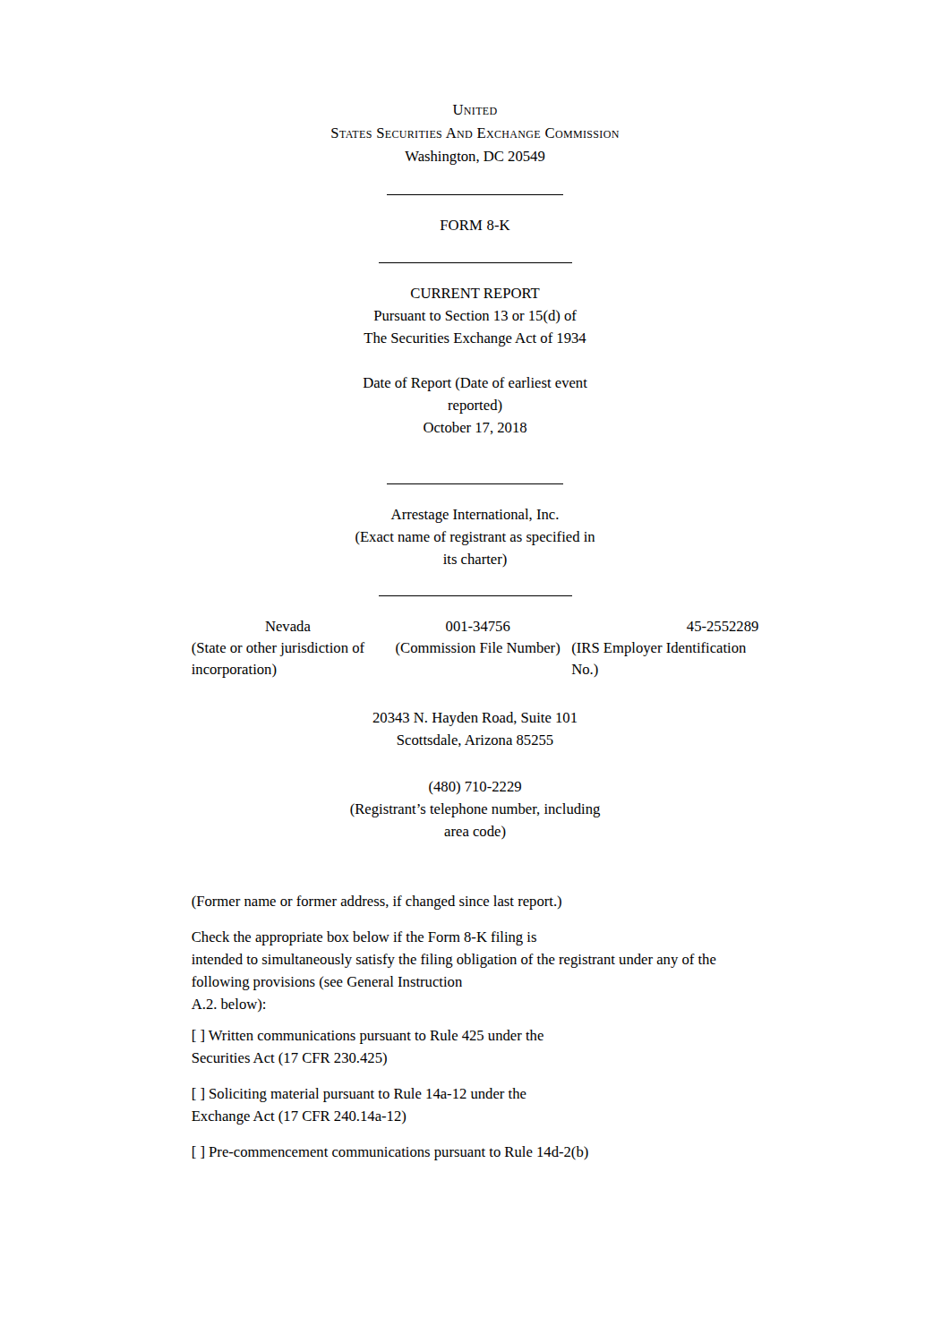United
States Securities And Exchange Commission
Washington, DC 20549
FORM 8-K
CURRENT REPORT
Pursuant to Section 13 or 15(d) of
The Securities Exchange Act of 1934
Date of Report (Date of earliest event
reported)
October 17, 2018
Arrestage International, Inc.
(Exact name of registrant as specified in
its charter)
| Nevada (State or other jurisdiction of incorporation) | 001-34756 (Commission File Number) | 45-2552289 (IRS Employer Identification No.) |
20343 N. Hayden Road, Suite 101
Scottsdale, Arizona 85255
(480) 710-2229
(Registrant’s telephone number, including
area code)
(Former name or former address, if changed since last report.)
Check the appropriate box below if the Form 8-K filing is
intended to simultaneously satisfy the filing obligation of the registrant under any of the following provisions (see General Instruction
A.2. below):
[ ] Written communications pursuant to Rule 425 under the
Securities Act (17 CFR 230.425)
[ ] Soliciting material pursuant to Rule 14a-12 under the
Exchange Act (17 CFR 240.14a-12)
[ ] Pre-commencement communications pursuant to Rule 14d-2(b)